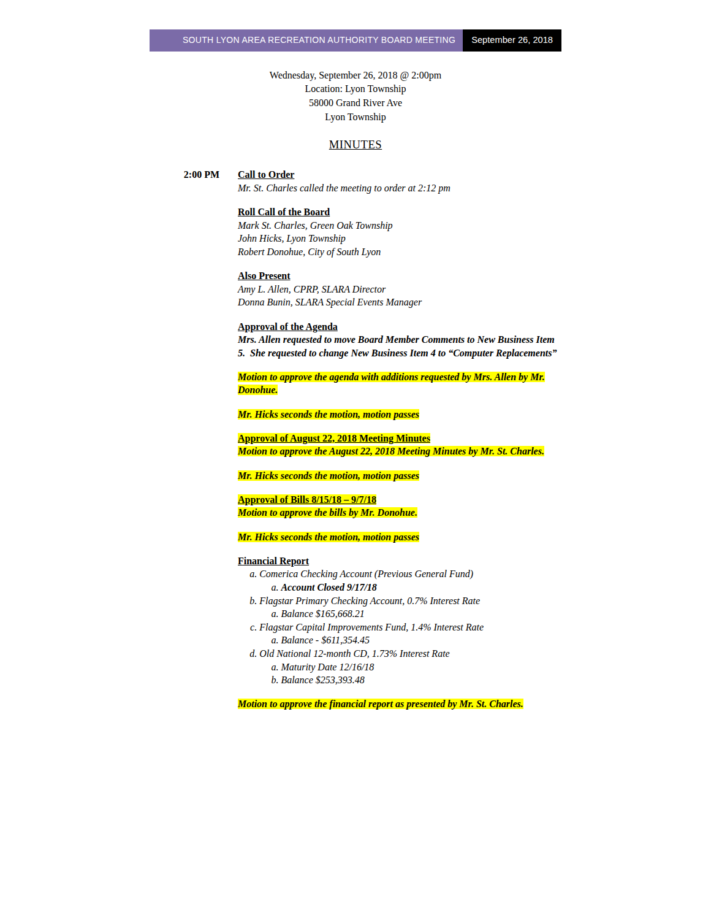SOUTH LYON AREA RECREATION AUTHORITY BOARD MEETING
September 26, 2018
Wednesday, September 26, 2018 @ 2:00pm
Location: Lyon Township
58000 Grand River Ave
Lyon Township
MINUTES
2:00 PM
Call to Order
Mr. St. Charles called the meeting to order at 2:12 pm
Roll Call of the Board
Mark St. Charles, Green Oak Township
John Hicks, Lyon Township
Robert Donohue, City of South Lyon
Also Present
Amy L. Allen, CPRP, SLARA Director
Donna Bunin, SLARA Special Events Manager
Approval of the Agenda
Mrs. Allen requested to move Board Member Comments to New Business Item 5. She requested to change New Business Item 4 to “Computer Replacements”
Motion to approve the agenda with additions requested by Mrs. Allen by Mr. Donohue.
Mr. Hicks seconds the motion, motion passes
Approval of August 22, 2018 Meeting Minutes
Motion to approve the August 22, 2018 Meeting Minutes by Mr. St. Charles.
Mr. Hicks seconds the motion, motion passes
Approval of Bills 8/15/18 – 9/7/18
Motion to approve the bills by Mr. Donohue.
Mr. Hicks seconds the motion, motion passes
Financial Report
Comerica Checking Account (Previous General Fund)
Account Closed 9/17/18
Flagstar Primary Checking Account, 0.7% Interest Rate
Balance $165,668.21
Flagstar Capital Improvements Fund, 1.4% Interest Rate
Balance - $611,354.45
Old National 12-month CD, 1.73% Interest Rate
Maturity Date 12/16/18
Balance $253,393.48
Motion to approve the financial report as presented by Mr. St. Charles.